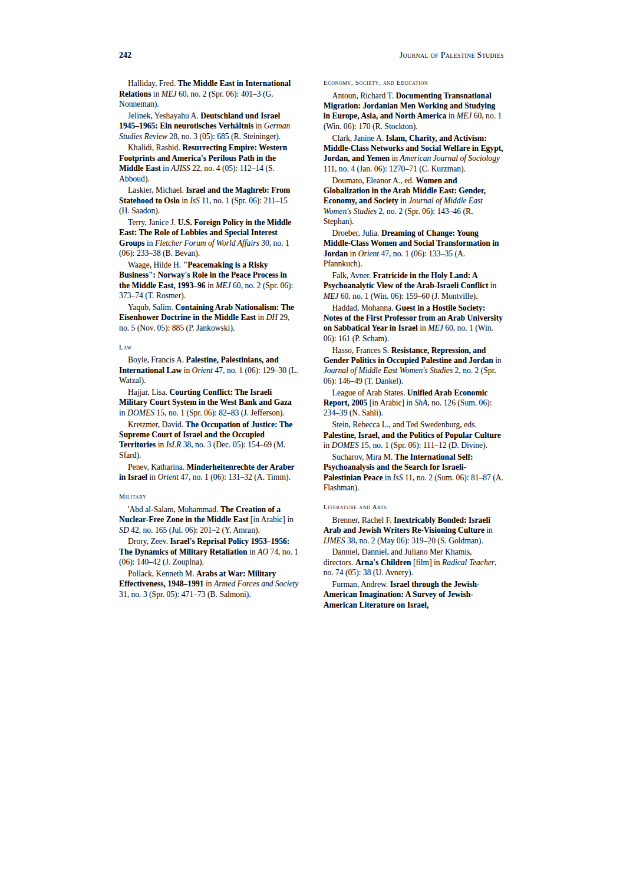242 Journal of Palestine Studies
Halliday, Fred. The Middle East in International Relations in MEJ 60, no. 2 (Spr. 06): 401–3 (G. Nonneman).
Jelinek, Yeshayahu A. Deutschland und Israel 1945–1965: Ein neurotisches Verhältnis in German Studies Review 28, no. 3 (05): 685 (R. Steininger).
Khalidi, Rashid. Resurrecting Empire: Western Footprints and America's Perilous Path in the Middle East in AJISS 22, no. 4 (05): 112–14 (S. Abboud).
Laskier, Michael. Israel and the Maghreb: From Statehood to Oslo in IsS 11, no. 1 (Spr. 06): 211–15 (H. Saadon).
Terry, Janice J. U.S. Foreign Policy in the Middle East: The Role of Lobbies and Special Interest Groups in Fletcher Forum of World Affairs 30, no. 1 (06): 233–38 (B. Bevan).
Waage, Hilde H. "Peacemaking is a Risky Business": Norway's Role in the Peace Process in the Middle East, 1993–96 in MEJ 60, no. 2 (Spr. 06): 373–74 (T. Rosmer).
Yaqub, Salim. Containing Arab Nationalism: The Eisenhower Doctrine in the Middle East in DH 29, no. 5 (Nov. 05): 885 (P. Jankowski).
Law
Boyle, Francis A. Palestine, Palestinians, and International Law in Orient 47, no. 1 (06): 129–30 (L. Watzal).
Hajjar, Lisa. Courting Conflict: The Israeli Military Court System in the West Bank and Gaza in DOMES 15, no. 1 (Spr. 06): 82–83 (J. Jefferson).
Kretzmer, David. The Occupation of Justice: The Supreme Court of Israel and the Occupied Territories in IsLR 38, no. 3 (Dec. 05): 154–69 (M. Sfard).
Penev, Katharina. Minderheitenrechte der Araber in Israel in Orient 47, no. 1 (06): 131–32 (A. Timm).
Military
'Abd al-Salam, Muhammad. The Creation of a Nuclear-Free Zone in the Middle East [in Arabic] in SD 42, no. 165 (Jul. 06): 201–2 (Y. Amran).
Drory, Zeev. Israel's Reprisal Policy 1953–1956: The Dynamics of Military Retaliation in AO 74, no. 1 (06): 140–42 (J. Zouplna).
Pollack, Kenneth M. Arabs at War: Military Effectiveness, 1948–1991 in Armed Forces and Society 31, no. 3 (Spr. 05): 471–73 (B. Salmoni).
Economy, Society, and Education
Antoun, Richard T. Documenting Transnational Migration: Jordanian Men Working and Studying in Europe, Asia, and North America in MEJ 60, no. 1 (Win. 06): 170 (R. Stockton).
Clark, Janine A. Islam, Charity, and Activism: Middle-Class Networks and Social Welfare in Egypt, Jordan, and Yemen in American Journal of Sociology 111, no. 4 (Jan. 06): 1270–71 (C. Kurzman).
Doumato, Eleanor A., ed. Women and Globalization in the Arab Middle East: Gender, Economy, and Society in Journal of Middle East Women's Studies 2, no. 2 (Spr. 06): 143–46 (R. Stephan).
Droeber, Julia. Dreaming of Change: Young Middle-Class Women and Social Transformation in Jordan in Orient 47, no. 1 (06): 133–35 (A. Pfannkuch).
Falk, Avner. Fratricide in the Holy Land: A Psychoanalytic View of the Arab-Israeli Conflict in MEJ 60, no. 1 (Win. 06): 159–60 (J. Montville).
Haddad, Mohanna. Guest in a Hostile Society: Notes of the First Professor from an Arab University on Sabbatical Year in Israel in MEJ 60, no. 1 (Win. 06): 161 (P. Scham).
Hasso, Frances S. Resistance, Repression, and Gender Politics in Occupied Palestine and Jordan in Journal of Middle East Women's Studies 2, no. 2 (Spr. 06): 146–49 (T. Dankel).
League of Arab States. Unified Arab Economic Report, 2005 [in Arabic] in ShA, no. 126 (Sum. 06): 234–39 (N. Sahli).
Stein, Rebecca L., and Ted Swedenburg, eds. Palestine, Israel, and the Politics of Popular Culture in DOMES 15, no. 1 (Spr. 06): 111–12 (D. Divine).
Sucharov, Mira M. The International Self: Psychoanalysis and the Search for Israeli-Palestinian Peace in IsS 11, no. 2 (Sum. 06): 81–87 (A. Flashman).
Literature and Arts
Brenner, Rachel F. Inextricably Bonded: Israeli Arab and Jewish Writers Re-Visioning Culture in IJMES 38, no. 2 (May 06): 319–20 (S. Goldman).
Danniel, Danniel, and Juliano Mer Khamis, directors. Arna's Children [film] in Radical Teacher, no. 74 (05): 38 (U. Avnery).
Furman, Andrew. Israel through the Jewish-American Imagination: A Survey of Jewish-American Literature on Israel,